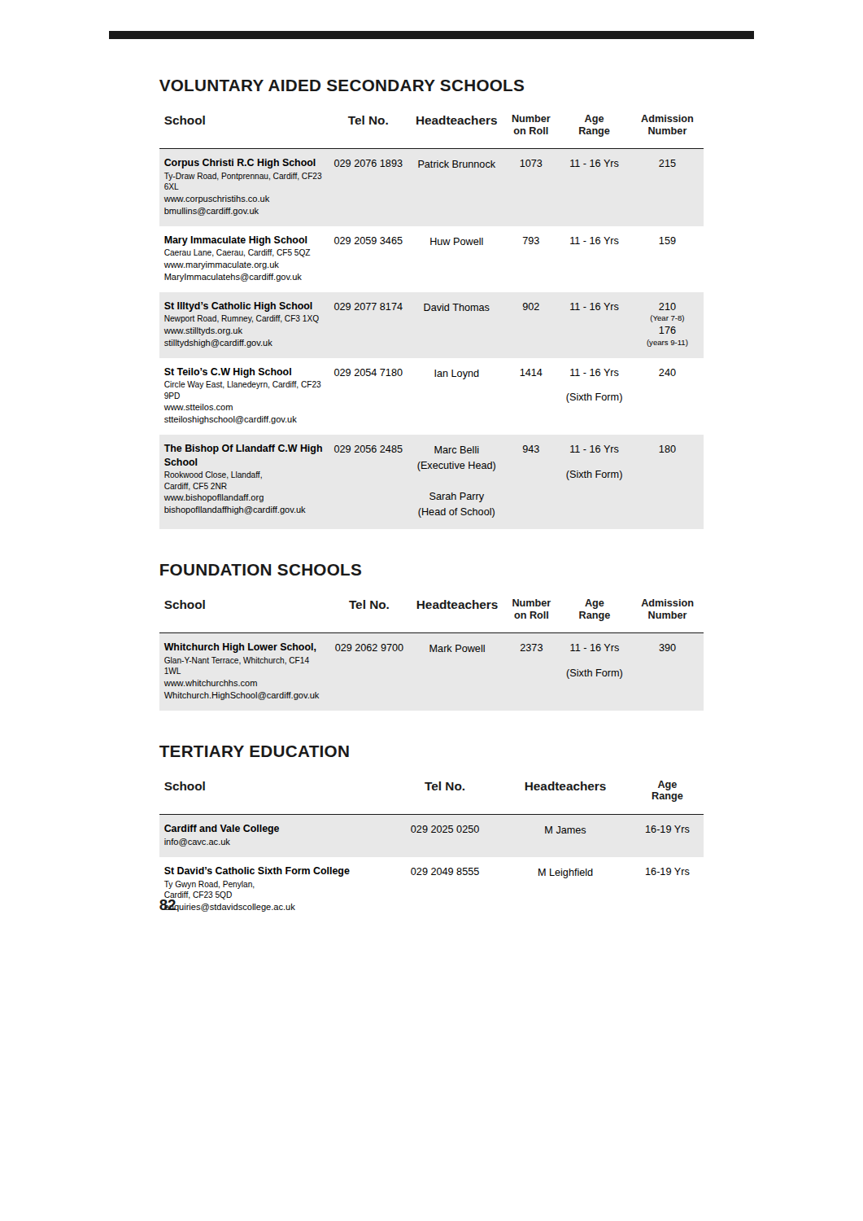VOLUNTARY AIDED SECONDARY SCHOOLS
| School | Tel No. | Headteachers | Number on Roll | Age Range | Admission Number |
| --- | --- | --- | --- | --- | --- |
| Corpus Christi R.C High School Ty-Draw Road, Pontprennau, Cardiff, CF23 6XL www.corpuschristihs.co.uk bmullins@cardiff.gov.uk | 029 2076 1893 | Patrick Brunnock | 1073 | 11 - 16 Yrs | 215 |
| Mary Immaculate High School Caerau Lane, Caerau, Cardiff, CF5 5QZ www.maryimmaculate.org.uk MaryImmaculatehs@cardiff.gov.uk | 029 2059 3465 | Huw Powell | 793 | 11 - 16 Yrs | 159 |
| St Illtyd’s Catholic High School Newport Road, Rumney, Cardiff, CF3 1XQ www.stilltyds.org.uk stilltydshigh@cardiff.gov.uk | 029 2077 8174 | David Thomas | 902 | 11 - 16 Yrs | 210 (Year 7-8) 176 (years 9-11) |
| St Teilo’s C.W High School Circle Way East, Llanedeyrn, Cardiff, CF23 9PD www.stteilos.com stteiloshighschool@cardiff.gov.uk | 029 2054 7180 | Ian Loynd | 1414 | 11 - 16 Yrs (Sixth Form) | 240 |
| The Bishop Of Llandaff C.W High School Rookwood Close, Llandaff, Cardiff, CF5 2NR www.bishopofllandaff.org bishopofllandaffhigh@cardiff.gov.uk | 029 2056 2485 | Marc Belli (Executive Head) Sarah Parry (Head of School) | 943 | 11 - 16 Yrs (Sixth Form) | 180 |
FOUNDATION SCHOOLS
| School | Tel No. | Headteachers | Number on Roll | Age Range | Admission Number |
| --- | --- | --- | --- | --- | --- |
| Whitchurch High Lower School, Glan-Y-Nant Terrace, Whitchurch, CF14 1WL www.whitchurchhs.com Whitchurch.HighSchool@cardiff.gov.uk | 029 2062 9700 | Mark Powell | 2373 | 11 - 16 Yrs (Sixth Form) | 390 |
TERTIARY EDUCATION
| School | Tel No. | Headteachers | Age Range |
| --- | --- | --- | --- |
| Cardiff and Vale College info@cavc.ac.uk | 029 2025 0250 | M James | 16-19 Yrs |
| St David’s Catholic Sixth Form College Ty Gwyn Road, Penylan, Cardiff, CF23 5QD enquiries@stdavidscollege.ac.uk | 029 2049 8555 | M Leighfield | 16-19 Yrs |
82